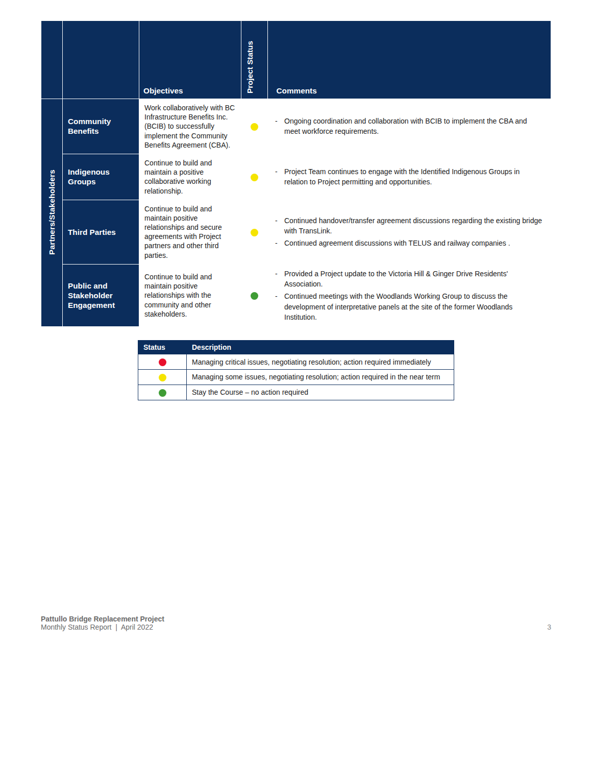| | | Objectives | Project Status | Comments |
| --- | --- | --- | --- | --- |
| Partners/Stakeholders | Community Benefits | Work collaboratively with BC Infrastructure Benefits Inc. (BCIB) to successfully implement the Community Benefits Agreement (CBA). | | Ongoing coordination and collaboration with BCIB to implement the CBA and meet workforce requirements. |
| Indigenous Groups | Continue to build and maintain a positive collaborative working relationship. | | Project Team continues to engage with the Identified Indigenous Groups in relation to Project permitting and opportunities. |
| Third Parties | Continue to build and maintain positive relationships and secure agreements with Project partners and other third parties. | | Continued handover/transfer agreement discussions regarding the existing bridge with TransLink. Continued agreement discussions with TELUS and railway companies . |
| Public and Stakeholder Engagement | Continue to build and maintain positive relationships with the community and other stakeholders. | | Provided a Project update to the Victoria Hill & Ginger Drive Residents' Association. Continued meetings with the Woodlands Working Group to discuss the development of interpretative panels at the site of the former Woodlands Institution. |
| Status | Description |
| --- | --- |
| | Managing critical issues, negotiating resolution; action required immediately |
| | Managing some issues, negotiating resolution; action required in the near term |
| | Stay the Course – no action required |
Pattullo Bridge Replacement Project
Monthly Status Report | April 2022
3